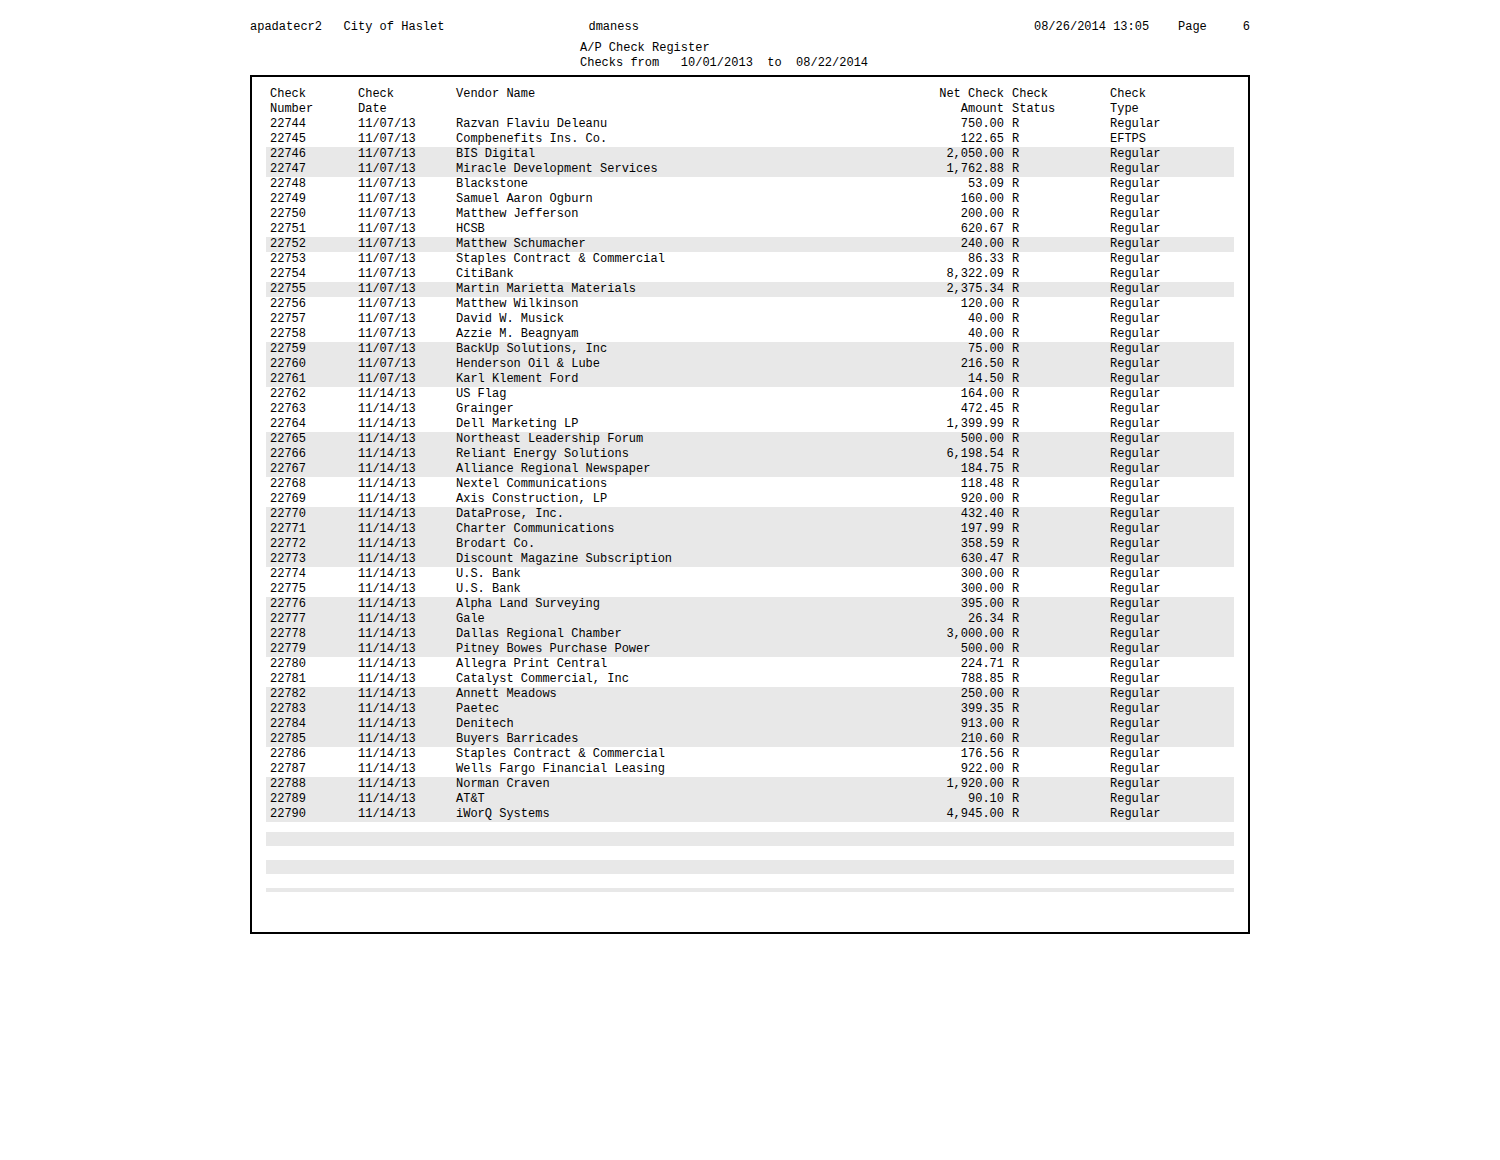apadatecr2 City of Haslet dmaness 08/26/2014 13:05 Page 6
A/P Check Register Checks from 10/01/2013 to 08/22/2014
| Check Number | Check Date | Vendor Name | Net Check Amount | Check Status | Check Type |
| --- | --- | --- | --- | --- | --- |
| 22744 | 11/07/13 | Razvan Flaviu Deleanu | 750.00 | R | Regular |
| 22745 | 11/07/13 | Compbenefits Ins. Co. | 122.65 | R | EFTPS |
| 22746 | 11/07/13 | BIS Digital | 2,050.00 | R | Regular |
| 22747 | 11/07/13 | Miracle Development Services | 1,762.88 | R | Regular |
| 22748 | 11/07/13 | Blackstone | 53.09 | R | Regular |
| 22749 | 11/07/13 | Samuel Aaron Ogburn | 160.00 | R | Regular |
| 22750 | 11/07/13 | Matthew Jefferson | 200.00 | R | Regular |
| 22751 | 11/07/13 | HCSB | 620.67 | R | Regular |
| 22752 | 11/07/13 | Matthew Schumacher | 240.00 | R | Regular |
| 22753 | 11/07/13 | Staples Contract & Commercial | 86.33 | R | Regular |
| 22754 | 11/07/13 | CitiBank | 8,322.09 | R | Regular |
| 22755 | 11/07/13 | Martin Marietta Materials | 2,375.34 | R | Regular |
| 22756 | 11/07/13 | Matthew Wilkinson | 120.00 | R | Regular |
| 22757 | 11/07/13 | David W. Musick | 40.00 | R | Regular |
| 22758 | 11/07/13 | Azzie M. Beagnyam | 40.00 | R | Regular |
| 22759 | 11/07/13 | BackUp Solutions, Inc | 75.00 | R | Regular |
| 22760 | 11/07/13 | Henderson Oil & Lube | 216.50 | R | Regular |
| 22761 | 11/07/13 | Karl Klement Ford | 14.50 | R | Regular |
| 22762 | 11/14/13 | US Flag | 164.00 | R | Regular |
| 22763 | 11/14/13 | Grainger | 472.45 | R | Regular |
| 22764 | 11/14/13 | Dell Marketing LP | 1,399.99 | R | Regular |
| 22765 | 11/14/13 | Northeast Leadership Forum | 500.00 | R | Regular |
| 22766 | 11/14/13 | Reliant Energy Solutions | 6,198.54 | R | Regular |
| 22767 | 11/14/13 | Alliance Regional Newspaper | 184.75 | R | Regular |
| 22768 | 11/14/13 | Nextel Communications | 118.48 | R | Regular |
| 22769 | 11/14/13 | Axis Construction, LP | 920.00 | R | Regular |
| 22770 | 11/14/13 | DataProse, Inc. | 432.40 | R | Regular |
| 22771 | 11/14/13 | Charter Communications | 197.99 | R | Regular |
| 22772 | 11/14/13 | Brodart Co. | 358.59 | R | Regular |
| 22773 | 11/14/13 | Discount Magazine Subscription | 630.47 | R | Regular |
| 22774 | 11/14/13 | U.S. Bank | 300.00 | R | Regular |
| 22775 | 11/14/13 | U.S. Bank | 300.00 | R | Regular |
| 22776 | 11/14/13 | Alpha Land Surveying | 395.00 | R | Regular |
| 22777 | 11/14/13 | Gale | 26.34 | R | Regular |
| 22778 | 11/14/13 | Dallas Regional Chamber | 3,000.00 | R | Regular |
| 22779 | 11/14/13 | Pitney Bowes Purchase Power | 500.00 | R | Regular |
| 22780 | 11/14/13 | Allegra Print Central | 224.71 | R | Regular |
| 22781 | 11/14/13 | Catalyst Commercial, Inc | 788.85 | R | Regular |
| 22782 | 11/14/13 | Annett Meadows | 250.00 | R | Regular |
| 22783 | 11/14/13 | Paetec | 399.35 | R | Regular |
| 22784 | 11/14/13 | Denitech | 913.00 | R | Regular |
| 22785 | 11/14/13 | Buyers Barricades | 210.60 | R | Regular |
| 22786 | 11/14/13 | Staples Contract & Commercial | 176.56 | R | Regular |
| 22787 | 11/14/13 | Wells Fargo Financial Leasing | 922.00 | R | Regular |
| 22788 | 11/14/13 | Norman Craven | 1,920.00 | R | Regular |
| 22789 | 11/14/13 | AT&T | 90.10 | R | Regular |
| 22790 | 11/14/13 | iWorQ Systems | 4,945.00 | R | Regular |